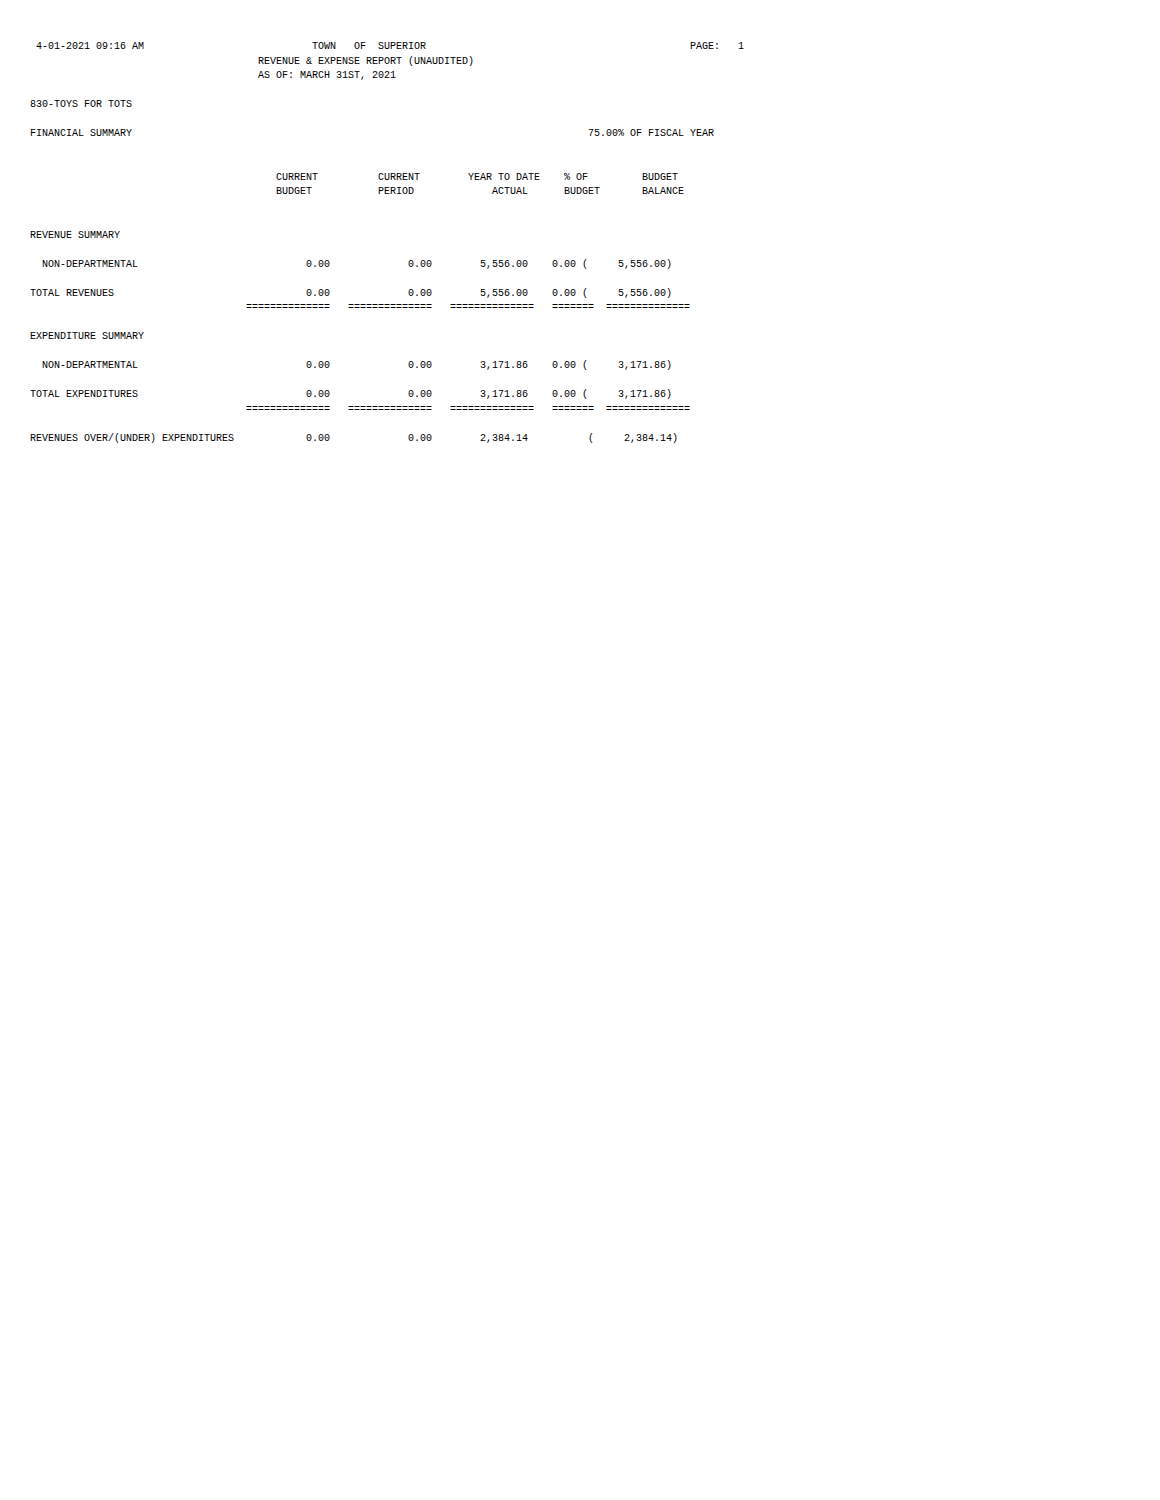4-01-2021 09:16 AM                            TOWN   OF  SUPERIOR                                            PAGE:   1
                                      REVENUE & EXPENSE REPORT (UNAUDITED)
                                      AS OF: MARCH 31ST, 2021

830-TOYS FOR TOTS

FINANCIAL SUMMARY                                                                            75.00% OF FISCAL YEAR


                                         CURRENT          CURRENT        YEAR TO DATE    % OF         BUDGET
                                         BUDGET           PERIOD             ACTUAL      BUDGET       BALANCE


REVENUE SUMMARY

  NON-DEPARTMENTAL                            0.00             0.00        5,556.00    0.00 (     5,556.00)

TOTAL REVENUES                                0.00             0.00        5,556.00    0.00 (     5,556.00)
                                    ==============   ==============   ==============   =======  ==============

EXPENDITURE SUMMARY

  NON-DEPARTMENTAL                            0.00             0.00        3,171.86    0.00 (     3,171.86)

TOTAL EXPENDITURES                            0.00             0.00        3,171.86    0.00 (     3,171.86)
                                    ==============   ==============   ==============   =======  ==============

REVENUES OVER/(UNDER) EXPENDITURES            0.00             0.00        2,384.14          (     2,384.14)